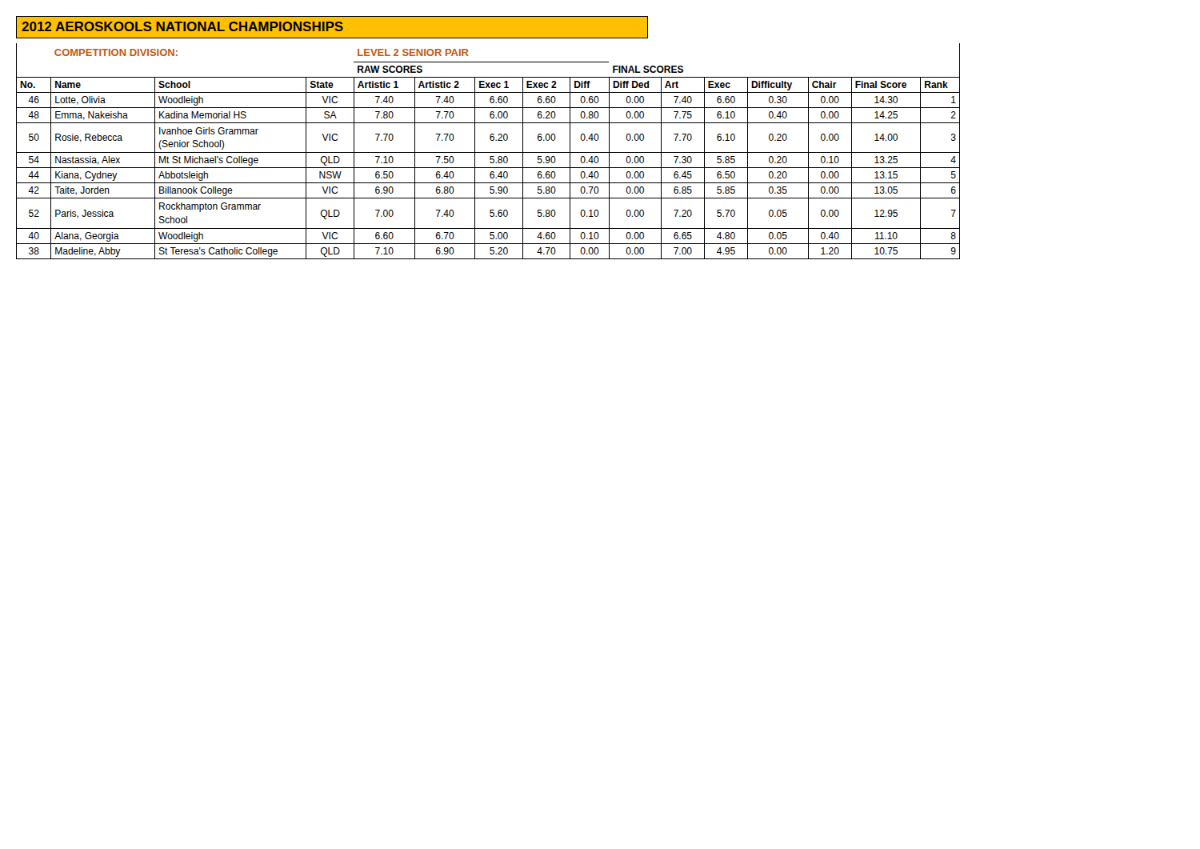2012 AEROSKOOLS NATIONAL CHAMPIONSHIPS
| | COMPETITION DIVISION: | LEVEL 2 SENIOR PAIR | | |
| | | | | RAW SCORES | FINAL SCORES | |
| No. | Name | School | State | Artistic 1 | Artistic 2 | Exec 1 | Exec 2 | Diff | Diff Ded | Art | Exec | Difficulty | Chair | Final Score | Rank |
| 46 | Lotte, Olivia | Woodleigh | VIC | 7.40 | 7.40 | 6.60 | 6.60 | 0.60 | 0.00 | 7.40 | 6.60 | 0.30 | 0.00 | 14.30 | 1 |
| 48 | Emma, Nakeisha | Kadina Memorial HS | SA | 7.80 | 7.70 | 6.00 | 6.20 | 0.80 | 0.00 | 7.75 | 6.10 | 0.40 | 0.00 | 14.25 | 2 |
| 50 | Rosie, Rebecca | Ivanhoe Girls Grammar (Senior School) | VIC | 7.70 | 7.70 | 6.20 | 6.00 | 0.40 | 0.00 | 7.70 | 6.10 | 0.20 | 0.00 | 14.00 | 3 |
| 54 | Nastassia, Alex | Mt St Michael's College | QLD | 7.10 | 7.50 | 5.80 | 5.90 | 0.40 | 0.00 | 7.30 | 5.85 | 0.20 | 0.10 | 13.25 | 4 |
| 44 | Kiana, Cydney | Abbotsleigh | NSW | 6.50 | 6.40 | 6.40 | 6.60 | 0.40 | 0.00 | 6.45 | 6.50 | 0.20 | 0.00 | 13.15 | 5 |
| 42 | Taite, Jorden | Billanook College | VIC | 6.90 | 6.80 | 5.90 | 5.80 | 0.70 | 0.00 | 6.85 | 5.85 | 0.35 | 0.00 | 13.05 | 6 |
| 52 | Paris, Jessica | Rockhampton Grammar School | QLD | 7.00 | 7.40 | 5.60 | 5.80 | 0.10 | 0.00 | 7.20 | 5.70 | 0.05 | 0.00 | 12.95 | 7 |
| 40 | Alana, Georgia | Woodleigh | VIC | 6.60 | 6.70 | 5.00 | 4.60 | 0.10 | 0.00 | 6.65 | 4.80 | 0.05 | 0.40 | 11.10 | 8 |
| 38 | Madeline, Abby | St Teresa's Catholic College | QLD | 7.10 | 6.90 | 5.20 | 4.70 | 0.00 | 0.00 | 7.00 | 4.95 | 0.00 | 1.20 | 10.75 | 9 |